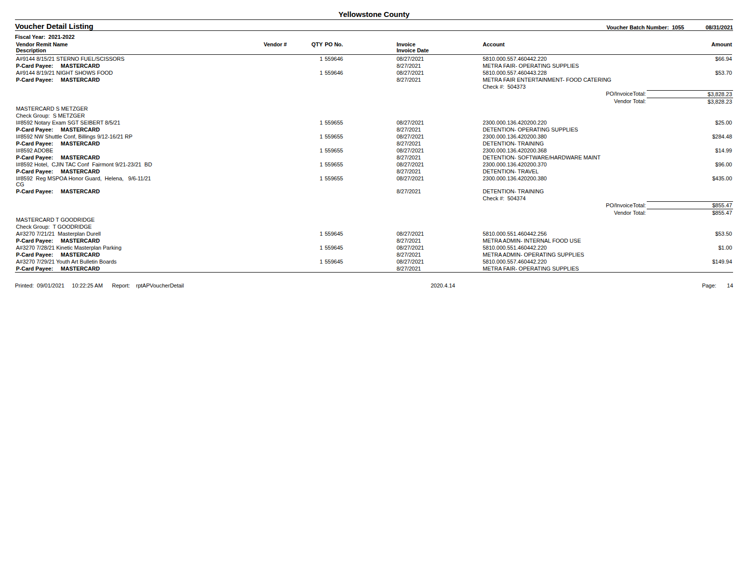Yellowstone County
Voucher Detail Listing
Voucher Batch Number: 1055 08/31/2021
Fiscal Year: 2021-2022
| Vendor Remit Name Description | Vendor # | QTY | PO No. | Invoice Invoice Date | Account | Amount |
| --- | --- | --- | --- | --- | --- | --- |
| A#9144 8/15/21 STERNO FUEL/SCISSORS | | 1 | 559646 | 08/27/2021 | 5810.000.557.460442.220 | $66.94 |
| P-Card Payee: MASTERCARD | | | | 8/27/2021 | METRA FAIR- OPERATING SUPPLIES | |
| A#9144 8/19/21 NIGHT SHOWS FOOD | | 1 | 559646 | 08/27/2021 | 5810.000.557.460443.228 | $53.70 |
| P-Card Payee: MASTERCARD | | | | 8/27/2021 | METRA FAIR ENTERTAINMENT- FOOD CATERING | |
| | Check #: 504373 | |
| | PO/InvoiceTotal: | $3,828.23 |
| | Vendor Total: | $3,828.23 |
| MASTERCARD S METZGER | |
| Check Group: S METZGER | |
| I#8592 Notary Exam SGT SEIBERT 8/5/21 | | 1 | 559655 | 08/27/2021 | 2300.000.136.420200.220 | $25.00 |
| P-Card Payee: MASTERCARD | | | | 8/27/2021 | DETENTION- OPERATING SUPPLIES | |
| I#8592 NW Shuttle Conf, Billings 9/12-16/21 RP | | 1 | 559655 | 08/27/2021 | 2300.000.136.420200.380 | $284.48 |
| P-Card Payee: MASTERCARD | | | | 8/27/2021 | DETENTION- TRAINING | |
| I#8592 ADOBE | | 1 | 559655 | 08/27/2021 | 2300.000.136.420200.368 | $14.99 |
| P-Card Payee: MASTERCARD | | | | 8/27/2021 | DETENTION- SOFTWARE/HARDWARE MAINT | |
| I#8592 Hotel, CJIN TAC Conf Fairmont 9/21-23/21 BD | | 1 | 559655 | 08/27/2021 | 2300.000.136.420200.370 | $96.00 |
| P-Card Payee: MASTERCARD | | | | 8/27/2021 | DETENTION- TRAVEL | |
| I#8592 Reg MSPOA Honor Guard, Helena, 9/6-11/21 CG | | 1 | 559655 | 08/27/2021 | 2300.000.136.420200.380 | $435.00 |
| P-Card Payee: MASTERCARD | | | | 8/27/2021 | DETENTION- TRAINING | |
| | Check #: 504374 | |
| | PO/InvoiceTotal: | $855.47 |
| | Vendor Total: | $855.47 |
| MASTERCARD T GOODRIDGE | |
| Check Group: T GOODRIDGE | |
| A#3270 7/21/21 Masterplan Durell | | 1 | 559645 | 08/27/2021 | 5810.000.551.460442.256 | $53.50 |
| P-Card Payee: MASTERCARD | | | | 8/27/2021 | METRA ADMIN- INTERNAL FOOD USE | |
| A#3270 7/28/21 Kinetic Masterplan Parking | | 1 | 559645 | 08/27/2021 | 5810.000.551.460442.220 | $1.00 |
| P-Card Payee: MASTERCARD | | | | 8/27/2021 | METRA ADMIN- OPERATING SUPPLIES | |
| A#3270 7/29/21 Youth Art Bulletin Boards | | 1 | 559645 | 08/27/2021 | 5810.000.557.460442.220 | $149.94 |
| P-Card Payee: MASTERCARD | | | | 8/27/2021 | METRA FAIR- OPERATING SUPPLIES | |
Printed: 09/01/2021 10:22:25 AM Report: rptAPVoucherDetail
2020.4.14
Page: 14